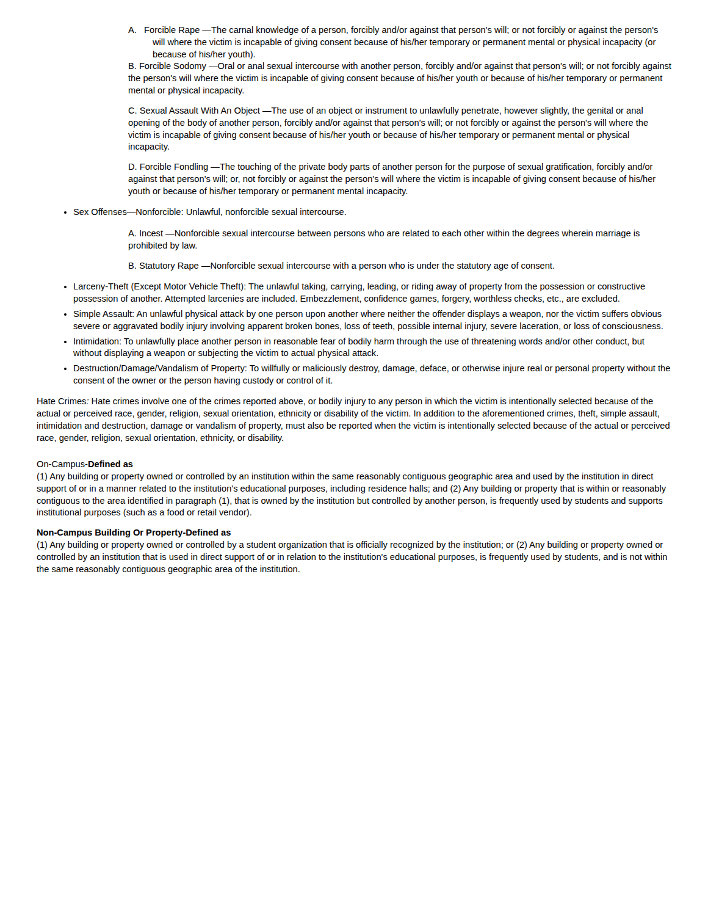A. Forcible Rape —The carnal knowledge of a person, forcibly and/or against that person's will; or not forcibly or against the person's will where the victim is incapable of giving consent because of his/her temporary or permanent mental or physical incapacity (or because of his/her youth).
B. Forcible Sodomy —Oral or anal sexual intercourse with another person, forcibly and/or against that person's will; or not forcibly against the person's will where the victim is incapable of giving consent because of his/her youth or because of his/her temporary or permanent mental or physical incapacity.
C. Sexual Assault With An Object —The use of an object or instrument to unlawfully penetrate, however slightly, the genital or anal opening of the body of another person, forcibly and/or against that person's will; or not forcibly or against the person's will where the victim is incapable of giving consent because of his/her youth or because of his/her temporary or permanent mental or physical incapacity.
D. Forcible Fondling —The touching of the private body parts of another person for the purpose of sexual gratification, forcibly and/or against that person's will; or, not forcibly or against the person's will where the victim is incapable of giving consent because of his/her youth or because of his/her temporary or permanent mental incapacity.
Sex Offenses—Nonforcible: Unlawful, nonforcible sexual intercourse.
A. Incest —Nonforcible sexual intercourse between persons who are related to each other within the degrees wherein marriage is prohibited by law.
B. Statutory Rape —Nonforcible sexual intercourse with a person who is under the statutory age of consent.
Larceny-Theft (Except Motor Vehicle Theft): The unlawful taking, carrying, leading, or riding away of property from the possession or constructive possession of another. Attempted larcenies are included. Embezzlement, confidence games, forgery, worthless checks, etc., are excluded.
Simple Assault: An unlawful physical attack by one person upon another where neither the offender displays a weapon, nor the victim suffers obvious severe or aggravated bodily injury involving apparent broken bones, loss of teeth, possible internal injury, severe laceration, or loss of consciousness.
Intimidation: To unlawfully place another person in reasonable fear of bodily harm through the use of threatening words and/or other conduct, but without displaying a weapon or subjecting the victim to actual physical attack.
Destruction/Damage/Vandalism of Property: To willfully or maliciously destroy, damage, deface, or otherwise injure real or personal property without the consent of the owner or the person having custody or control of it.
Hate Crimes: Hate crimes involve one of the crimes reported above, or bodily injury to any person in which the victim is intentionally selected because of the actual or perceived race, gender, religion, sexual orientation, ethnicity or disability of the victim. In addition to the aforementioned crimes, theft, simple assault, intimidation and destruction, damage or vandalism of property, must also be reported when the victim is intentionally selected because of the actual or perceived race, gender, religion, sexual orientation, ethnicity, or disability.
On-Campus-Defined as
(1) Any building or property owned or controlled by an institution within the same reasonably contiguous geographic area and used by the institution in direct support of or in a manner related to the institution's educational purposes, including residence halls; and (2) Any building or property that is within or reasonably contiguous to the area identified in paragraph (1), that is owned by the institution but controlled by another person, is frequently used by students and supports institutional purposes (such as a food or retail vendor).
Non-Campus Building Or Property-Defined as
(1) Any building or property owned or controlled by a student organization that is officially recognized by the institution; or (2) Any building or property owned or controlled by an institution that is used in direct support of or in relation to the institution's educational purposes, is frequently used by students, and is not within the same reasonably contiguous geographic area of the institution.